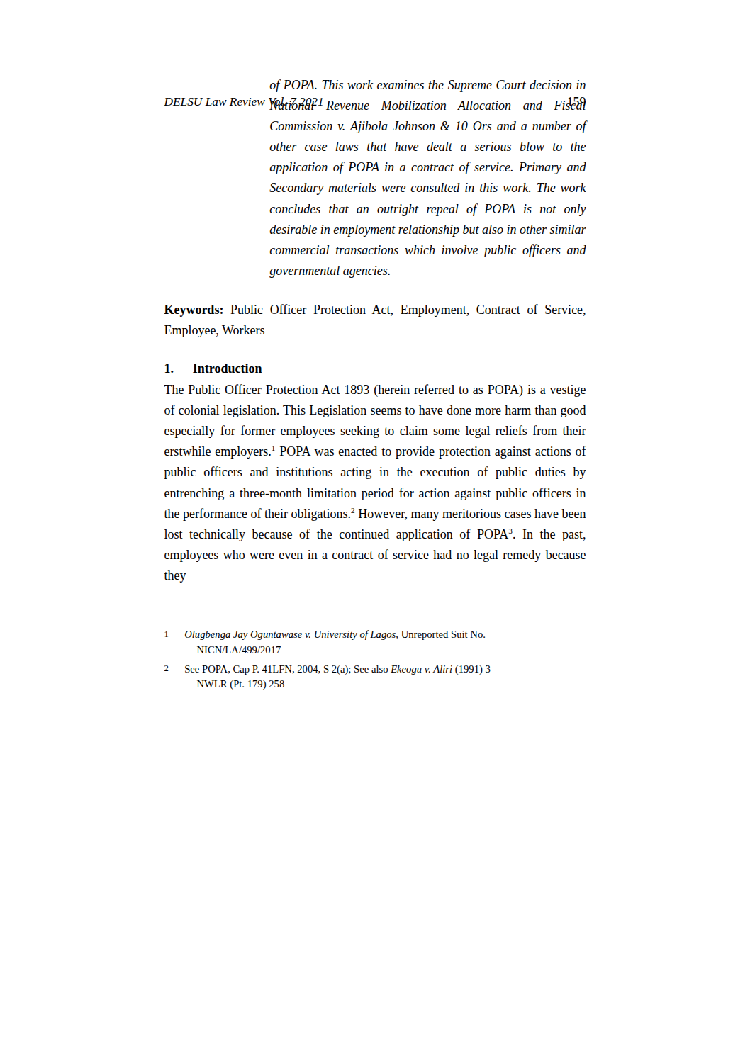DELSU Law Review Vol. 7 2021 159
of POPA. This work examines the Supreme Court decision in National Revenue Mobilization Allocation and Fiscal Commission v. Ajibola Johnson & 10 Ors and a number of other case laws that have dealt a serious blow to the application of POPA in a contract of service. Primary and Secondary materials were consulted in this work. The work concludes that an outright repeal of POPA is not only desirable in employment relationship but also in other similar commercial transactions which involve public officers and governmental agencies.
Keywords: Public Officer Protection Act, Employment, Contract of Service, Employee, Workers
1. Introduction
The Public Officer Protection Act 1893 (herein referred to as POPA) is a vestige of colonial legislation. This Legislation seems to have done more harm than good especially for former employees seeking to claim some legal reliefs from their erstwhile employers.1 POPA was enacted to provide protection against actions of public officers and institutions acting in the execution of public duties by entrenching a three-month limitation period for action against public officers in the performance of their obligations.2 However, many meritorious cases have been lost technically because of the continued application of POPA3. In the past, employees who were even in a contract of service had no legal remedy because they
1
Olugbenga Jay Oguntawase v. University of Lagos, Unreported Suit No. NICN/LA/499/2017
2
See POPA, Cap P. 41LFN, 2004, S 2(a); See also Ekeogu v. Aliri (1991) 3 NWLR (Pt. 179) 258